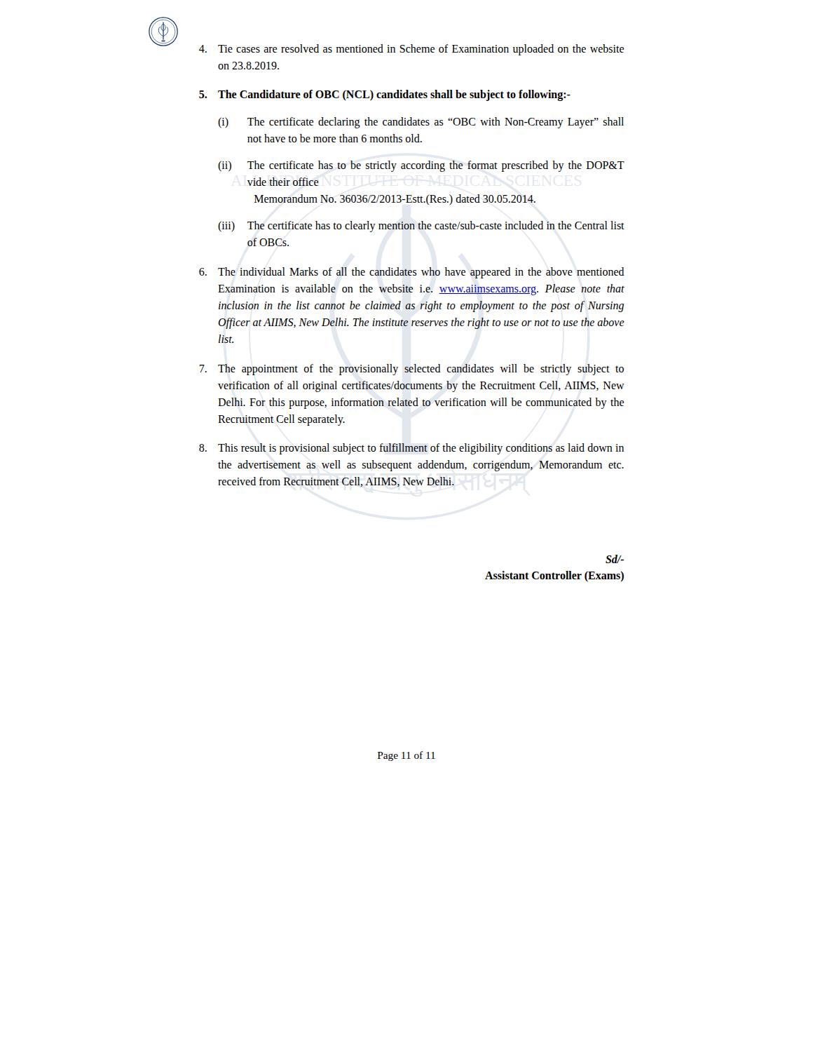शरीरमाद्यं खलु धर्मसाधनम् ALL INDIA INSTITUTE OF MEDICAL SCIENCES
Tie cases are resolved as mentioned in Scheme of Examination uploaded on the website on 23.8.2019.
The Candidature of OBC (NCL) candidates shall be subject to following:-
(i) The certificate declaring the candidates as “OBC with Non-Creamy Layer” shall not have to be more than 6 months old.
(ii) The certificate has to be strictly according the format prescribed by the DOP&T vide their office Memorandum No. 36036/2/2013-Estt.(Res.) dated 30.05.2014.
(iii) The certificate has to clearly mention the caste/sub-caste included in the Central list of OBCs.
The individual Marks of all the candidates who have appeared in the above mentioned Examination is available on the website i.e. www.aiimsexams.org. Please note that inclusion in the list cannot be claimed as right to employment to the post of Nursing Officer at AIIMS, New Delhi. The institute reserves the right to use or not to use the above list.
The appointment of the provisionally selected candidates will be strictly subject to verification of all original certificates/documents by the Recruitment Cell, AIIMS, New Delhi. For this purpose, information related to verification will be communicated by the Recruitment Cell separately.
This result is provisional subject to fulfillment of the eligibility conditions as laid down in the advertisement as well as subsequent addendum, corrigendum, Memorandum etc. received from Recruitment Cell, AIIMS, New Delhi.
Sd/-
Assistant Controller (Exams)
Page 11 of 11